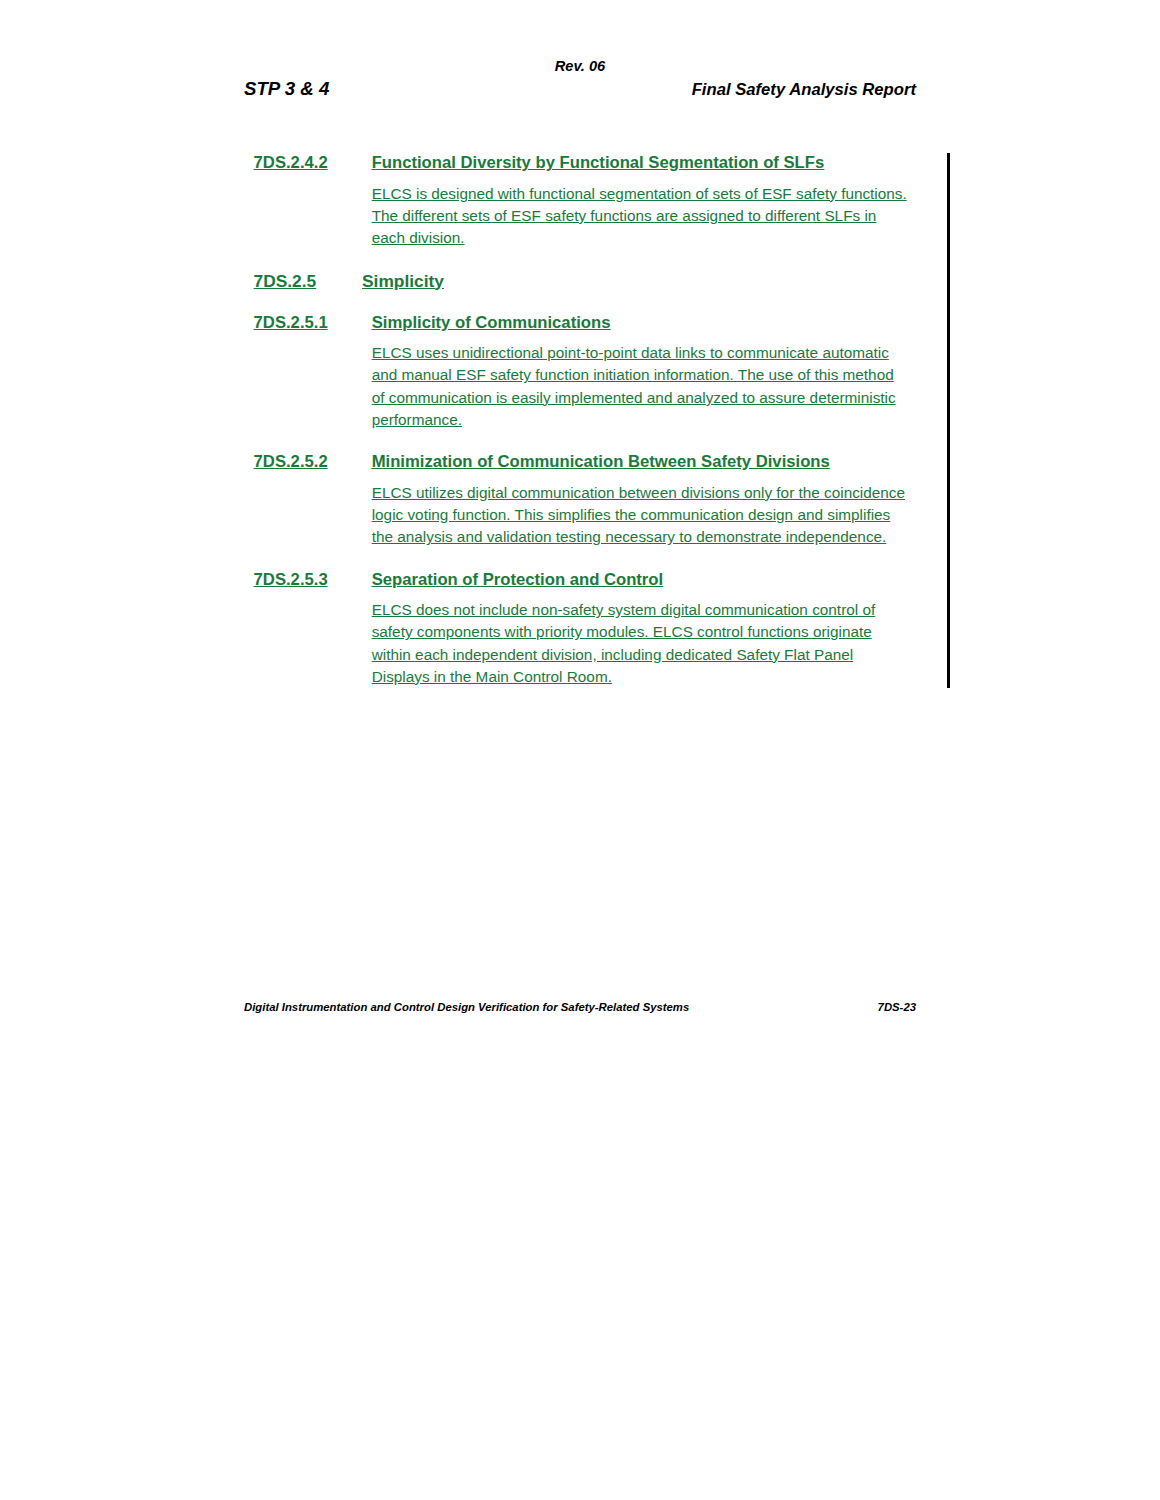Rev. 06
STP 3 & 4
Final Safety Analysis Report
7DS.2.4.2 Functional Diversity by Functional Segmentation of SLFs
ELCS is designed with functional segmentation of sets of ESF safety functions. The different sets of ESF safety functions are assigned to different SLFs in each division.
7DS.2.5 Simplicity
7DS.2.5.1 Simplicity of Communications
ELCS uses unidirectional point-to-point data links to communicate automatic and manual ESF safety function initiation information. The use of this method of communication is easily implemented and analyzed to assure deterministic performance.
7DS.2.5.2 Minimization of Communication Between Safety Divisions
ELCS utilizes digital communication between divisions only for the coincidence logic voting function. This simplifies the communication design and simplifies the analysis and validation testing necessary to demonstrate independence.
7DS.2.5.3 Separation of Protection and Control
ELCS does not include non-safety system digital communication control of safety components with priority modules. ELCS control functions originate within each independent division, including dedicated Safety Flat Panel Displays in the Main Control Room.
Digital Instrumentation and Control Design Verification for Safety-Related Systems
7DS-23